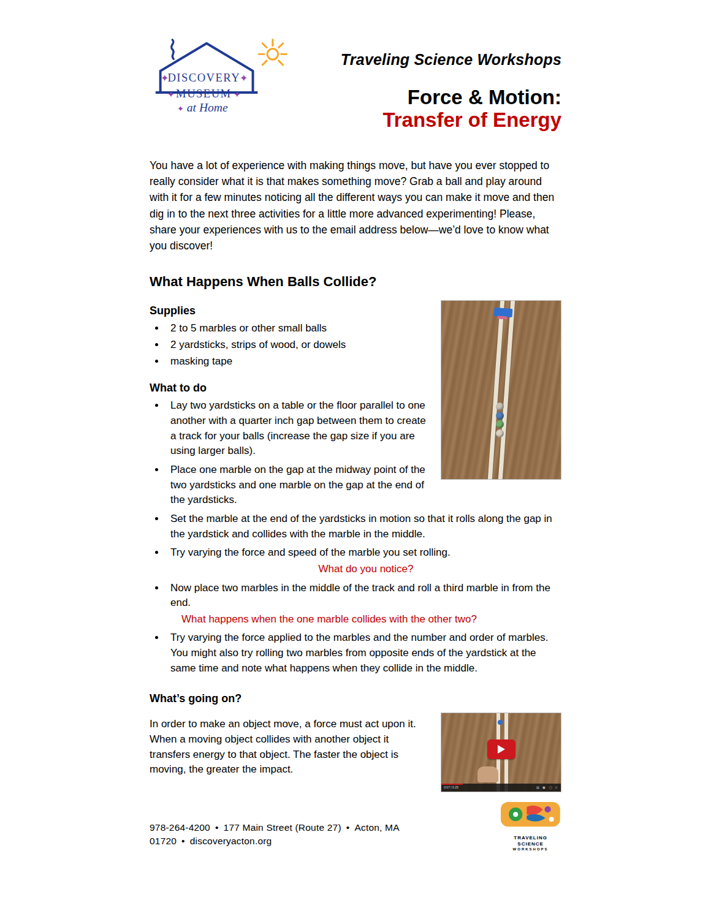DISCOVERY ✦ ✦ MUSEUM ✦ ✦ at Home ✦
Traveling Science Workshops
Force & Motion:
Transfer of Energy
You have a lot of experience with making things move, but have you ever stopped to really consider what it is that makes something move? Grab a ball and play around with it for a few minutes noticing all the different ways you can make it move and then dig in to the next three activities for a little more advanced experimenting! Please, share your experiences with us to the email address below—we’d love to know what you discover!
What Happens When Balls Collide?
Supplies
2 to 5 marbles or other small balls
2 yardsticks, strips of wood, or dowels
masking tape
What to do
Lay two yardsticks on a table or the floor parallel to one another with a quarter inch gap between them to create a track for your balls (increase the gap size if you are using larger balls).
Place one marble on the gap at the midway point of the two yardsticks and one marble on the gap at the end of the yardsticks.
Set the marble at the end of the yardsticks in motion so that it rolls along the gap in the yardstick and collides with the marble in the middle.
Try varying the force and speed of the marble you set rolling. What do you notice?
Now place two marbles in the middle of the track and roll a third marble in from the end. What happens when the one marble collides with the other two?
Try varying the force applied to the marbles and the number and order of marbles. You might also try rolling two marbles from opposite ends of the yardstick at the same time and note what happens when they collide in the middle.
What’s going on?
0:07 / 0:25
▤ ▣ ▢ □
In order to make an object move, a force must act upon it. When a moving object collides with another object it transfers energy to that object. The faster the object is moving, the greater the impact.
978-264-4200•177 Main Street (Route 27)•Acton, MA 01720•discoveryacton.org
TRAVELING
SCIENCE WORKSHOPS